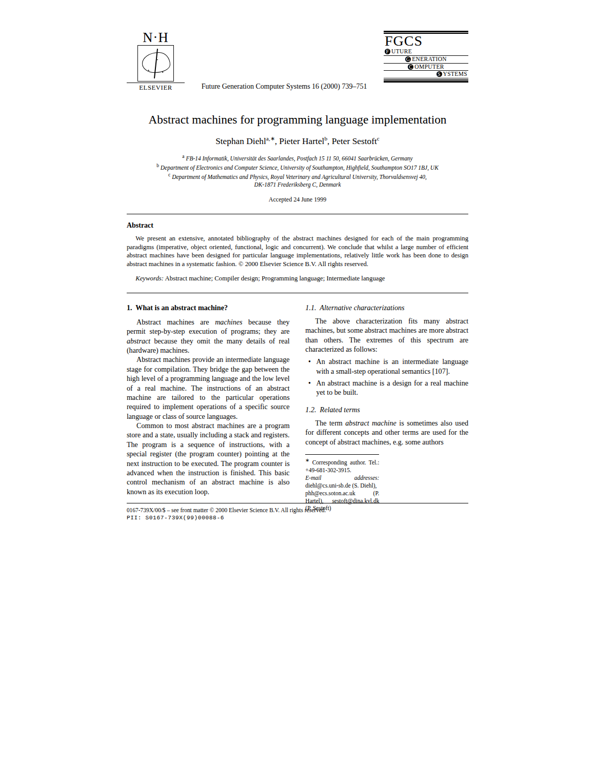N·H
ELSEVIER
Future Generation Computer Systems 16 (2000) 739–751
FGCS
FUTURE
GENERATION
COMPUTER
SYSTEMS
Abstract machines for programming language implementation
Stephan Diehla,∗, Pieter Hartelb, Peter Sestoftc
a FB-14 Informatik, Universität des Saarlandes, Postfach 15 11 50, 66041 Saarbrücken, Germany
b Department of Electronics and Computer Science, University of Southampton, Highfield, Southampton SO17 1BJ, UK
c Department of Mathematics and Physics, Royal Veterinary and Agricultural University, Thorvaldsensvej 40,
DK-1871 Frederiksberg C, Denmark
Accepted 24 June 1999
Abstract
We present an extensive, annotated bibliography of the abstract machines designed for each of the main programming paradigms (imperative, object oriented, functional, logic and concurrent). We conclude that whilst a large number of efficient abstract machines have been designed for particular language implementations, relatively little work has been done to design abstract machines in a systematic fashion. © 2000 Elsevier Science B.V. All rights reserved.
Keywords: Abstract machine; Compiler design; Programming language; Intermediate language
1. What is an abstract machine?
Abstract machines are machines because they permit step-by-step execution of programs; they are abstract because they omit the many details of real (hardware) machines.
Abstract machines provide an intermediate language stage for compilation. They bridge the gap between the high level of a programming language and the low level of a real machine. The instructions of an abstract machine are tailored to the particular operations required to implement operations of a specific source language or class of source languages.
Common to most abstract machines are a program store and a state, usually including a stack and registers. The program is a sequence of instructions, with a special register (the program counter) pointing at the next instruction to be executed. The program counter is advanced when the instruction is finished. This basic control mechanism of an abstract machine is also known as its execution loop.
1.1. Alternative characterizations
The above characterization fits many abstract machines, but some abstract machines are more abstract than others. The extremes of this spectrum are characterized as follows:
An abstract machine is an intermediate language with a small-step operational semantics [107].
An abstract machine is a design for a real machine yet to be built.
1.2. Related terms
The term abstract machine is sometimes also used for different concepts and other terms are used for the concept of abstract machines, e.g. some authors
∗ Corresponding author. Tel.: +49-681-302-3915.
E-mail addresses: diehl@cs.uni-sb.de (S. Diehl),
phh@ecs.soton.ac.uk (P. Hartel), sestoft@dina.kvl.dk (P. Sestoft)
0167-739X/00/$ – see front matter © 2000 Elsevier Science B.V. All rights reserved.
PII: S0167-739X(99)00088-6